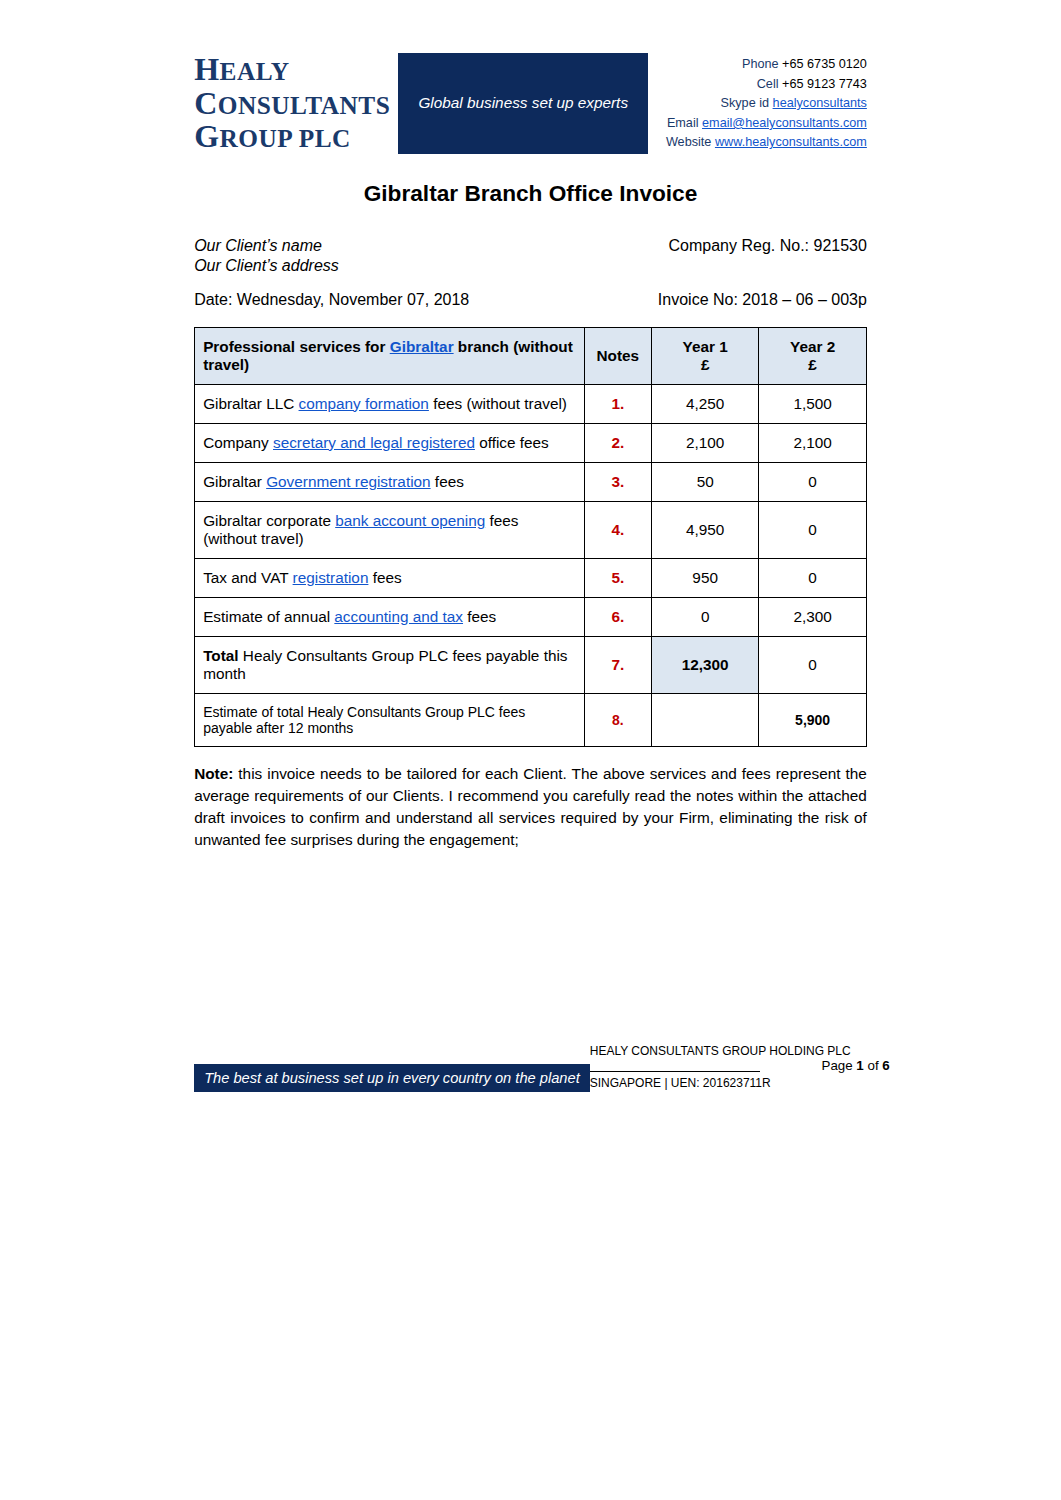HEALY
CONSULTANTS
GROUP PLC
Global business set up experts
Phone +65 6735 0120
Cell +65 9123 7743
Skype id healyconsultants
Email email@healyconsultants.com
Website www.healyconsultants.com
Gibraltar Branch Office Invoice
Our Client’s name
Company Reg. No.: 921530
Our Client’s address
Date: Wednesday, November 07, 2018
Invoice No: 2018 – 06 – 003p
| Professional services for Gibraltar branch (without travel) | Notes | Year 1 £ | Year 2 £ |
| --- | --- | --- | --- |
| Gibraltar LLC company formation fees (without travel) | 1. | 4,250 | 1,500 |
| Company secretary and legal registered office fees | 2. | 2,100 | 2,100 |
| Gibraltar Government registration fees | 3. | 50 | 0 |
| Gibraltar corporate bank account opening fees (without travel) | 4. | 4,950 | 0 |
| Tax and VAT registration fees | 5. | 950 | 0 |
| Estimate of annual accounting and tax fees | 6. | 0 | 2,300 |
| Total Healy Consultants Group PLC fees payable this month | 7. | 12,300 | 0 |
| Estimate of total Healy Consultants Group PLC fees payable after 12 months | 8. | | 5,900 |
Note: this invoice needs to be tailored for each Client. The above services and fees represent the average requirements of our Clients. I recommend you carefully read the notes within the attached draft invoices to confirm and understand all services required by your Firm, eliminating the risk of unwanted fee surprises during the engagement;
The best at business set up in every country on the planet
HEALY CONSULTANTS GROUP HOLDING PLC
SINGAPORE | UEN: 201623711R
Page 1 of 6